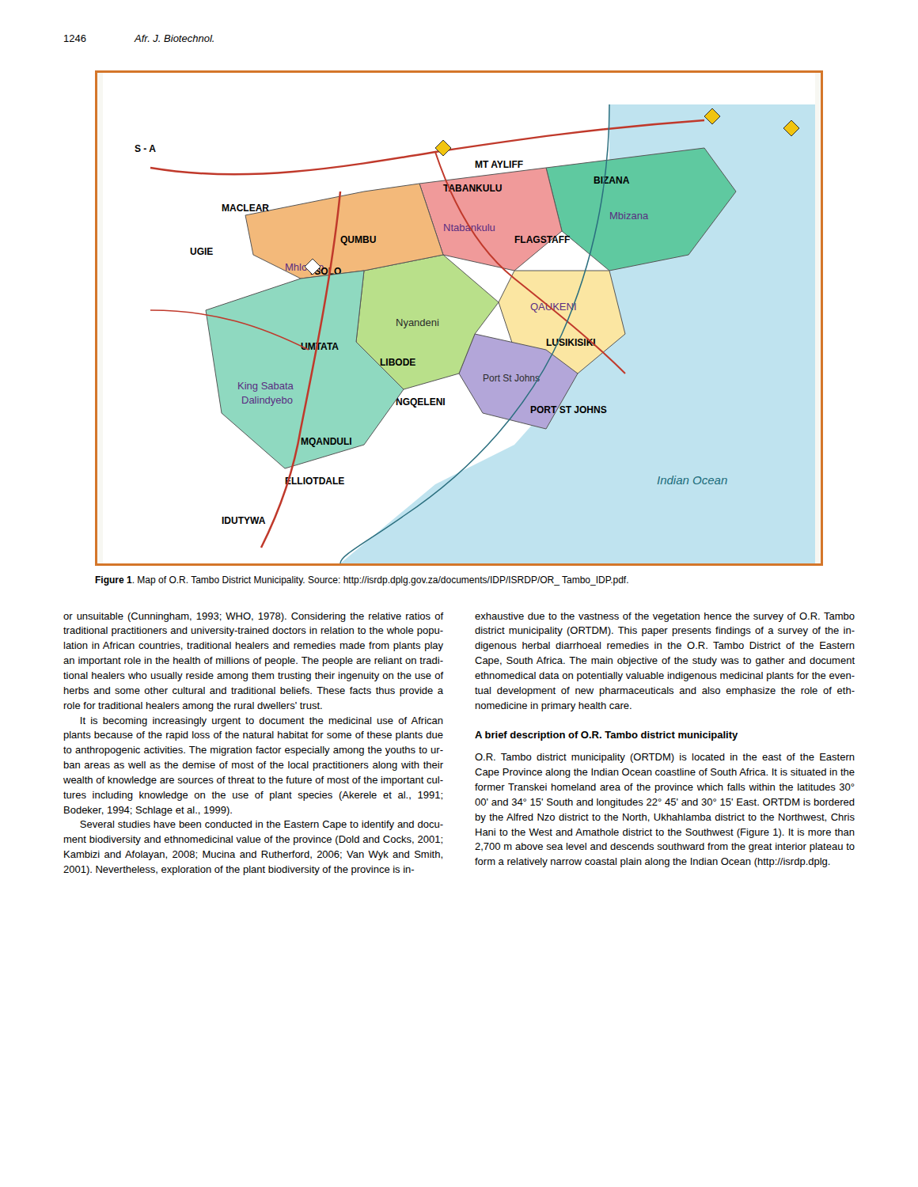1246 Afr. J. Biotechnol.
Indian Ocean Mbizana BIZANA Ntabankulu TABANKULU MT AYLIFF QAUKENI FLAGSTAFF LUSIKISIKI Port St Johns PORT ST JOHNS Nyandeni LIBODE NGQELENI Mhlontlo QUMBU TSOLO MACLEAR UGIE King Sabata Dalindyebo UMTATA MQANDULI ELLIOTDALE IDUTYWA S - A
Figure 1. Map of O.R. Tambo District Municipality. Source: http://isrdp.dplg.gov.za/documents/IDP/ISRDP/OR_ Tambo_IDP.pdf.
or unsuitable (Cunningham, 1993; WHO, 1978). Considering the relative ratios of traditional practitioners and university-trained doctors in relation to the whole population in African countries, traditional healers and remedies made from plants play an important role in the health of millions of people. The people are reliant on traditional healers who usually reside among them trusting their ingenuity on the use of herbs and some other cultural and traditional beliefs. These facts thus provide a role for traditional healers among the rural dwellers' trust.
It is becoming increasingly urgent to document the medicinal use of African plants because of the rapid loss of the natural habitat for some of these plants due to anthropogenic activities. The migration factor especially among the youths to urban areas as well as the demise of most of the local practitioners along with their wealth of knowledge are sources of threat to the future of most of the important cultures including knowledge on the use of plant species (Akerele et al., 1991; Bodeker, 1994; Schlage et al., 1999).
Several studies have been conducted in the Eastern Cape to identify and document biodiversity and ethnomedicinal value of the province (Dold and Cocks, 2001; Kambizi and Afolayan, 2008; Mucina and Rutherford, 2006; Van Wyk and Smith, 2001). Nevertheless, exploration of the plant biodiversity of the province is in-
exhaustive due to the vastness of the vegetation hence the survey of O.R. Tambo district municipality (ORTDM). This paper presents findings of a survey of the indigenous herbal diarrhoeal remedies in the O.R. Tambo District of the Eastern Cape, South Africa. The main objective of the study was to gather and document ethnomedical data on potentially valuable indigenous medicinal plants for the eventual development of new pharmaceuticals and also emphasize the role of ethnomedicine in primary health care.
A brief description of O.R. Tambo district municipality
O.R. Tambo district municipality (ORTDM) is located in the east of the Eastern Cape Province along the Indian Ocean coastline of South Africa. It is situated in the former Transkei homeland area of the province which falls within the latitudes 30° 00' and 34° 15' South and longitudes 22° 45' and 30° 15' East. ORTDM is bordered by the Alfred Nzo district to the North, Ukhahlamba district to the Northwest, Chris Hani to the West and Amathole district to the Southwest (Figure 1). It is more than 2,700 m above sea level and descends southward from the great interior plateau to form a relatively narrow coastal plain along the Indian Ocean (http://isrdp.dplg.